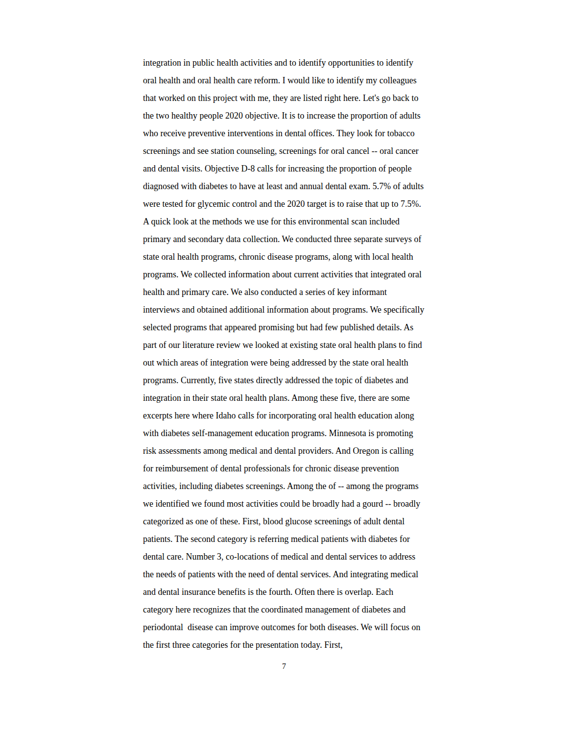integration in public health activities and to identify opportunities to identify oral health and oral health care reform. I would like to identify my colleagues that worked on this project with me, they are listed right here. Let's go back to the two healthy people 2020 objective. It is to increase the proportion of adults who receive preventive interventions in dental offices. They look for tobacco screenings and see station counseling, screenings for oral cancel -- oral cancer and dental visits. Objective D-8 calls for increasing the proportion of people diagnosed with diabetes to have at least and annual dental exam. 5.7% of adults were tested for glycemic control and the 2020 target is to raise that up to 7.5%. A quick look at the methods we use for this environmental scan included primary and secondary data collection. We conducted three separate surveys of state oral health programs, chronic disease programs, along with local health programs. We collected information about current activities that integrated oral health and primary care. We also conducted a series of key informant interviews and obtained additional information about programs. We specifically selected programs that appeared promising but had few published details. As part of our literature review we looked at existing state oral health plans to find out which areas of integration were being addressed by the state oral health programs. Currently, five states directly addressed the topic of diabetes and integration in their state oral health plans. Among these five, there are some excerpts here where Idaho calls for incorporating oral health education along with diabetes self-management education programs. Minnesota is promoting risk assessments among medical and dental providers. And Oregon is calling for reimbursement of dental professionals for chronic disease prevention activities, including diabetes screenings. Among the of -- among the programs we identified we found most activities could be broadly had a gourd -- broadly categorized as one of these. First, blood glucose screenings of adult dental patients. The second category is referring medical patients with diabetes for dental care. Number 3, co-locations of medical and dental services to address the needs of patients with the need of dental services. And integrating medical and dental insurance benefits is the fourth. Often there is overlap. Each category here recognizes that the coordinated management of diabetes and periodontal disease can improve outcomes for both diseases. We will focus on the first three categories for the presentation today. First,
7